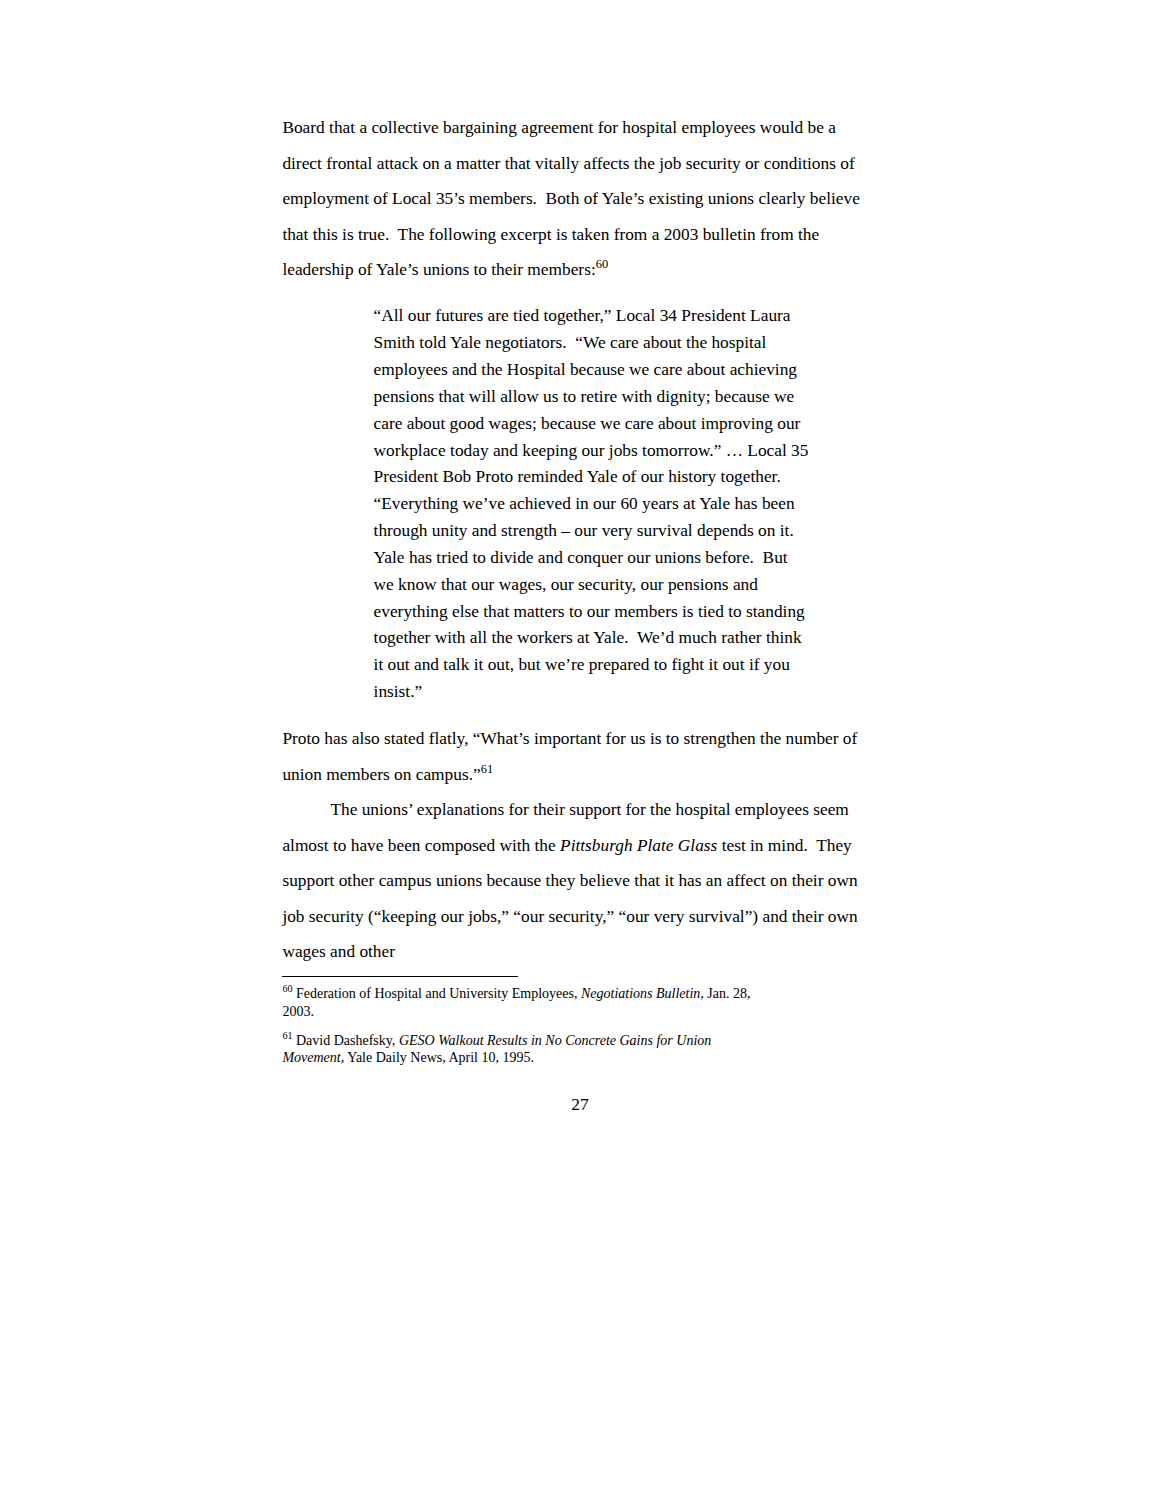Board that a collective bargaining agreement for hospital employees would be a direct frontal attack on a matter that vitally affects the job security or conditions of employment of Local 35’s members. Both of Yale’s existing unions clearly believe that this is true. The following excerpt is taken from a 2003 bulletin from the leadership of Yale’s unions to their members:60
“All our futures are tied together,” Local 34 President Laura Smith told Yale negotiators. “We care about the hospital employees and the Hospital because we care about achieving pensions that will allow us to retire with dignity; because we care about good wages; because we care about improving our workplace today and keeping our jobs tomorrow.” … Local 35 President Bob Proto reminded Yale of our history together. “Everything we’ve achieved in our 60 years at Yale has been through unity and strength – our very survival depends on it. Yale has tried to divide and conquer our unions before. But we know that our wages, our security, our pensions and everything else that matters to our members is tied to standing together with all the workers at Yale. We’d much rather think it out and talk it out, but we’re prepared to fight it out if you insist.”
Proto has also stated flatly, “What’s important for us is to strengthen the number of union members on campus.”61
The unions’ explanations for their support for the hospital employees seem almost to have been composed with the Pittsburgh Plate Glass test in mind. They support other campus unions because they believe that it has an affect on their own job security (“keeping our jobs,” “our security,” “our very survival”) and their own wages and other
60 Federation of Hospital and University Employees, Negotiations Bulletin, Jan. 28, 2003.
61 David Dashefsky, GESO Walkout Results in No Concrete Gains for Union Movement, Yale Daily News, April 10, 1995.
27